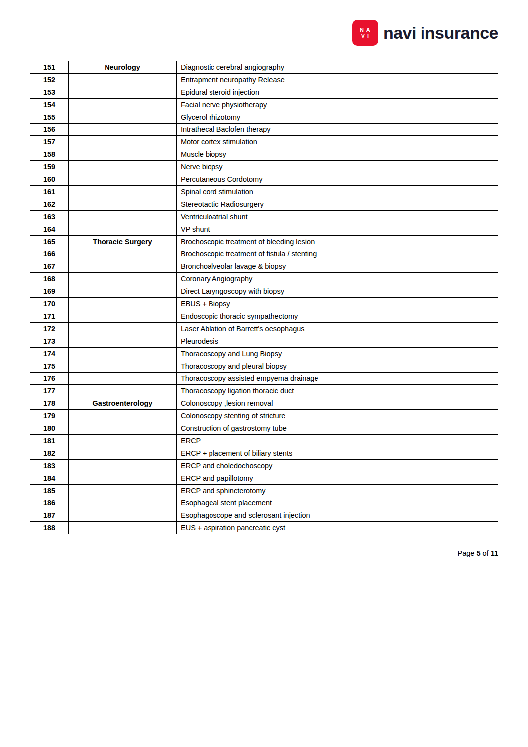N A
V I
navi insurance
| 151 | Neurology | Diagnostic cerebral angiography |
| 152 | | Entrapment neuropathy Release |
| 153 | | Epidural steroid injection |
| 154 | | Facial nerve physiotherapy |
| 155 | | Glycerol rhizotomy |
| 156 | | Intrathecal Baclofen therapy |
| 157 | | Motor cortex stimulation |
| 158 | | Muscle biopsy |
| 159 | | Nerve biopsy |
| 160 | | Percutaneous Cordotomy |
| 161 | | Spinal cord stimulation |
| 162 | | Stereotactic Radiosurgery |
| 163 | | Ventriculoatrial shunt |
| 164 | | VP shunt |
| 165 | Thoracic Surgery | Brochoscopic treatment of bleeding lesion |
| 166 | | Brochoscopic treatment of fistula / stenting |
| 167 | | Bronchoalveolar lavage & biopsy |
| 168 | | Coronary Angiography |
| 169 | | Direct Laryngoscopy with biopsy |
| 170 | | EBUS + Biopsy |
| 171 | | Endoscopic thoracic sympathectomy |
| 172 | | Laser Ablation of Barrett's oesophagus |
| 173 | | Pleurodesis |
| 174 | | Thoracoscopy and Lung Biopsy |
| 175 | | Thoracoscopy and pleural biopsy |
| 176 | | Thoracoscopy assisted empyema drainage |
| 177 | | Thoracoscopy ligation thoracic duct |
| 178 | Gastroenterology | Colonoscopy ,lesion removal |
| 179 | | Colonoscopy stenting of stricture |
| 180 | | Construction of gastrostomy tube |
| 181 | | ERCP |
| 182 | | ERCP + placement of biliary stents |
| 183 | | ERCP and choledochoscopy |
| 184 | | ERCP and papillotomy |
| 185 | | ERCP and sphincterotomy |
| 186 | | Esophageal stent placement |
| 187 | | Esophagoscope and sclerosant injection |
| 188 | | EUS + aspiration pancreatic cyst |
Page 5 of 11